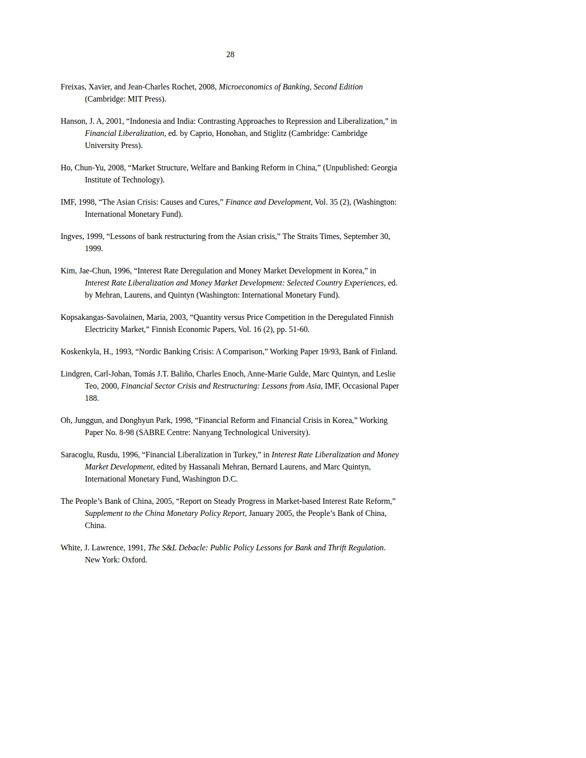28
Freixas, Xavier, and Jean-Charles Rochet, 2008, Microeconomics of Banking, Second Edition (Cambridge: MIT Press).
Hanson, J. A, 2001, “Indonesia and India: Contrasting Approaches to Repression and Liberalization,” in Financial Liberalization, ed. by Caprio, Honohan, and Stiglitz (Cambridge: Cambridge University Press).
Ho, Chun-Yu, 2008, “Market Structure, Welfare and Banking Reform in China,” (Unpublished: Georgia Institute of Technology).
IMF, 1998, “The Asian Crisis: Causes and Cures,” Finance and Development, Vol. 35 (2), (Washington: International Monetary Fund).
Ingves, 1999, “Lessons of bank restructuring from the Asian crisis,” The Straits Times, September 30, 1999.
Kim, Jae-Chun, 1996, “Interest Rate Deregulation and Money Market Development in Korea,” in Interest Rate Liberalization and Money Market Development: Selected Country Experiences, ed. by Mehran, Laurens, and Quintyn (Washington: International Monetary Fund).
Kopsakangas-Savolainen, Maria, 2003, “Quantity versus Price Competition in the Deregulated Finnish Electricity Market,” Finnish Economic Papers, Vol. 16 (2), pp. 51-60.
Koskenkyla, H., 1993, “Nordic Banking Crisis: A Comparison,” Working Paper 19/93, Bank of Finland.
Lindgren, Carl-Johan, Tomás J.T. Baliño, Charles Enoch, Anne-Marie Gulde, Marc Quintyn, and Leslie Teo, 2000, Financial Sector Crisis and Restructuring: Lessons from Asia, IMF, Occasional Paper 188.
Oh, Junggun, and Donghyun Park, 1998, “Financial Reform and Financial Crisis in Korea,” Working Paper No. 8-98 (SABRE Centre: Nanyang Technological University).
Saracoglu, Rusdu, 1996, “Financial Liberalization in Turkey,” in Interest Rate Liberalization and Money Market Development, edited by Hassanali Mehran, Bernard Laurens, and Marc Quintyn, International Monetary Fund, Washington D.C.
The People’s Bank of China, 2005, “Report on Steady Progress in Market-based Interest Rate Reform,” Supplement to the China Monetary Policy Report, January 2005, the People’s Bank of China, China.
White, J. Lawrence, 1991, The S&L Debacle: Public Policy Lessons for Bank and Thrift Regulation. New York: Oxford.